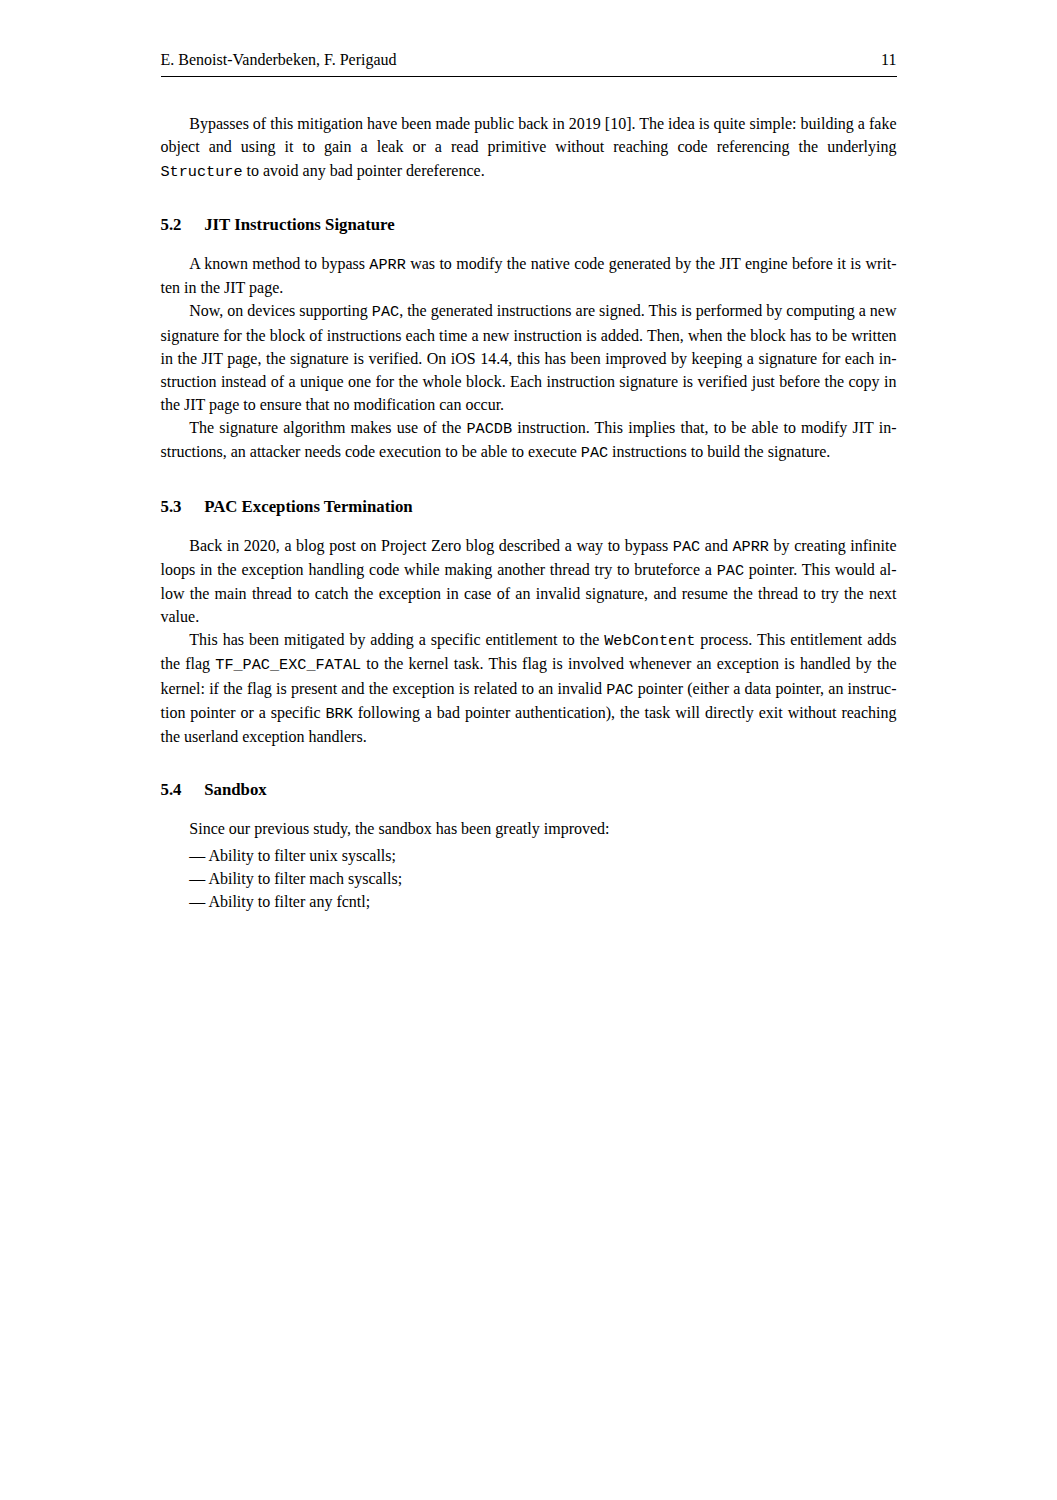E. Benoist-Vanderbeken, F. Perigaud 11
Bypasses of this mitigation have been made public back in 2019 [10]. The idea is quite simple: building a fake object and using it to gain a leak or a read primitive without reaching code referencing the underlying Structure to avoid any bad pointer dereference.
5.2 JIT Instructions Signature
A known method to bypass APRR was to modify the native code generated by the JIT engine before it is written in the JIT page.
Now, on devices supporting PAC, the generated instructions are signed. This is performed by computing a new signature for the block of instructions each time a new instruction is added. Then, when the block has to be written in the JIT page, the signature is verified. On iOS 14.4, this has been improved by keeping a signature for each instruction instead of a unique one for the whole block. Each instruction signature is verified just before the copy in the JIT page to ensure that no modification can occur.
The signature algorithm makes use of the PACDB instruction. This implies that, to be able to modify JIT instructions, an attacker needs code execution to be able to execute PAC instructions to build the signature.
5.3 PAC Exceptions Termination
Back in 2020, a blog post on Project Zero blog described a way to bypass PAC and APRR by creating infinite loops in the exception handling code while making another thread try to bruteforce a PAC pointer. This would allow the main thread to catch the exception in case of an invalid signature, and resume the thread to try the next value.
This has been mitigated by adding a specific entitlement to the WebContent process. This entitlement adds the flag TF_PAC_EXC_FATAL to the kernel task. This flag is involved whenever an exception is handled by the kernel: if the flag is present and the exception is related to an invalid PAC pointer (either a data pointer, an instruction pointer or a specific BRK following a bad pointer authentication), the task will directly exit without reaching the userland exception handlers.
5.4 Sandbox
Since our previous study, the sandbox has been greatly improved:
Ability to filter unix syscalls;
Ability to filter mach syscalls;
Ability to filter any fcntl;